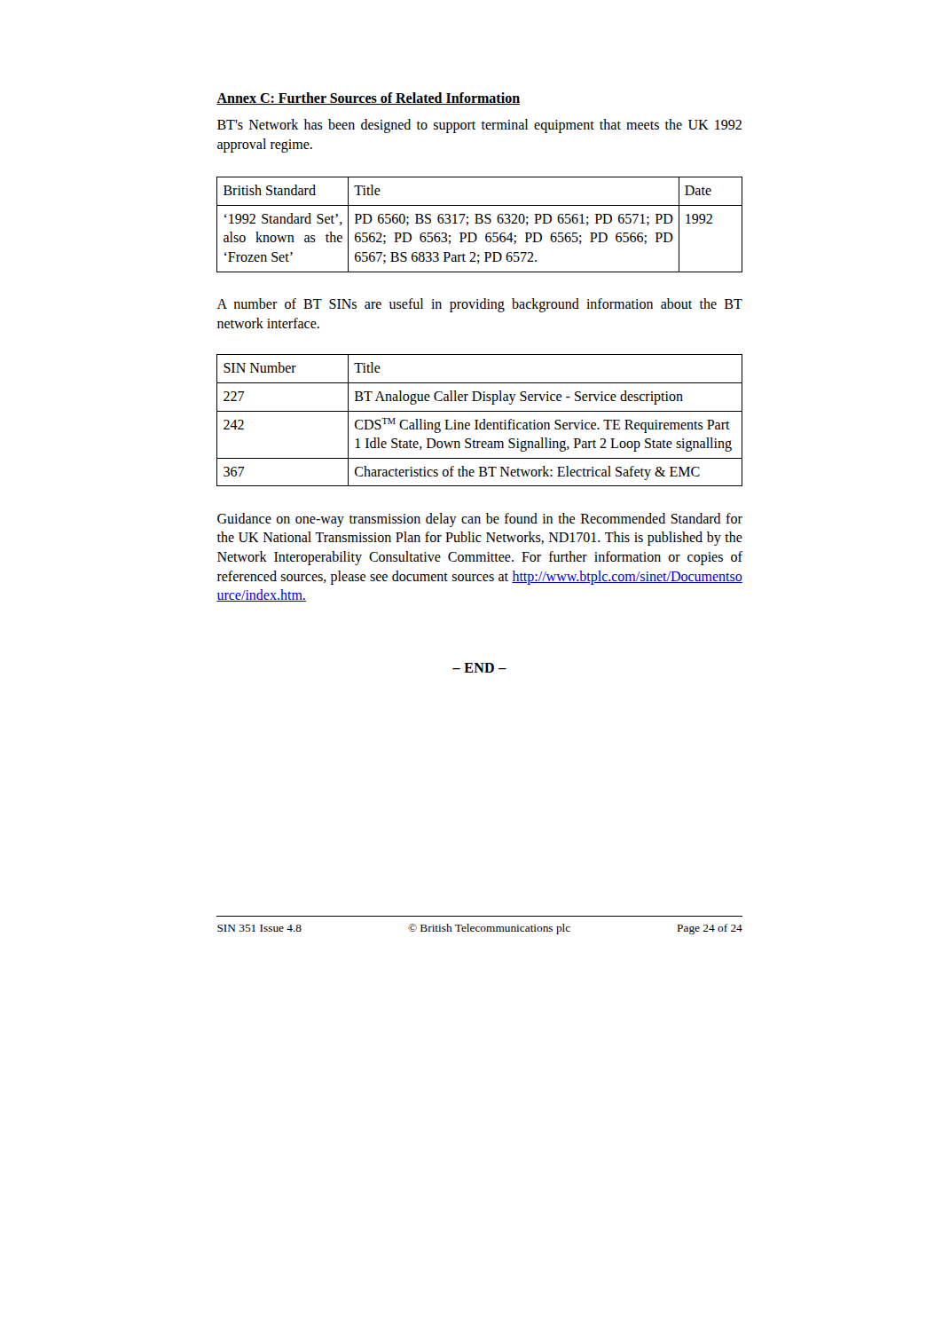Annex C: Further Sources of Related Information
BT's Network has been designed to support terminal equipment that meets the UK 1992 approval regime.
| British Standard | Title | Date |
| ‘1992 Standard Set’, also known as the ‘Frozen Set’ | PD 6560; BS 6317; BS 6320; PD 6561; PD 6571; PD 6562; PD 6563; PD 6564; PD 6565; PD 6566; PD 6567; BS 6833 Part 2; PD 6572. | 1992 |
A number of BT SINs are useful in providing background information about the BT network interface.
| SIN Number | Title |
| 227 | BT Analogue Caller Display Service - Service description |
| 242 | CDS TM Calling Line Identification Service. TE Requirements Part 1 Idle State, Down Stream Signalling, Part 2 Loop State signalling |
| 367 | Characteristics of the BT Network: Electrical Safety & EMC |
Guidance on one-way transmission delay can be found in the Recommended Standard for the UK National Transmission Plan for Public Networks, ND1701. This is published by the Network Interoperability Consultative Committee. For further information or copies of referenced sources, please see document sources at http://www.btplc.com/sinet/Documentsource/index.htm.
– END –
SIN 351 Issue 4.8
© British Telecommunications plc
Page 24 of 24